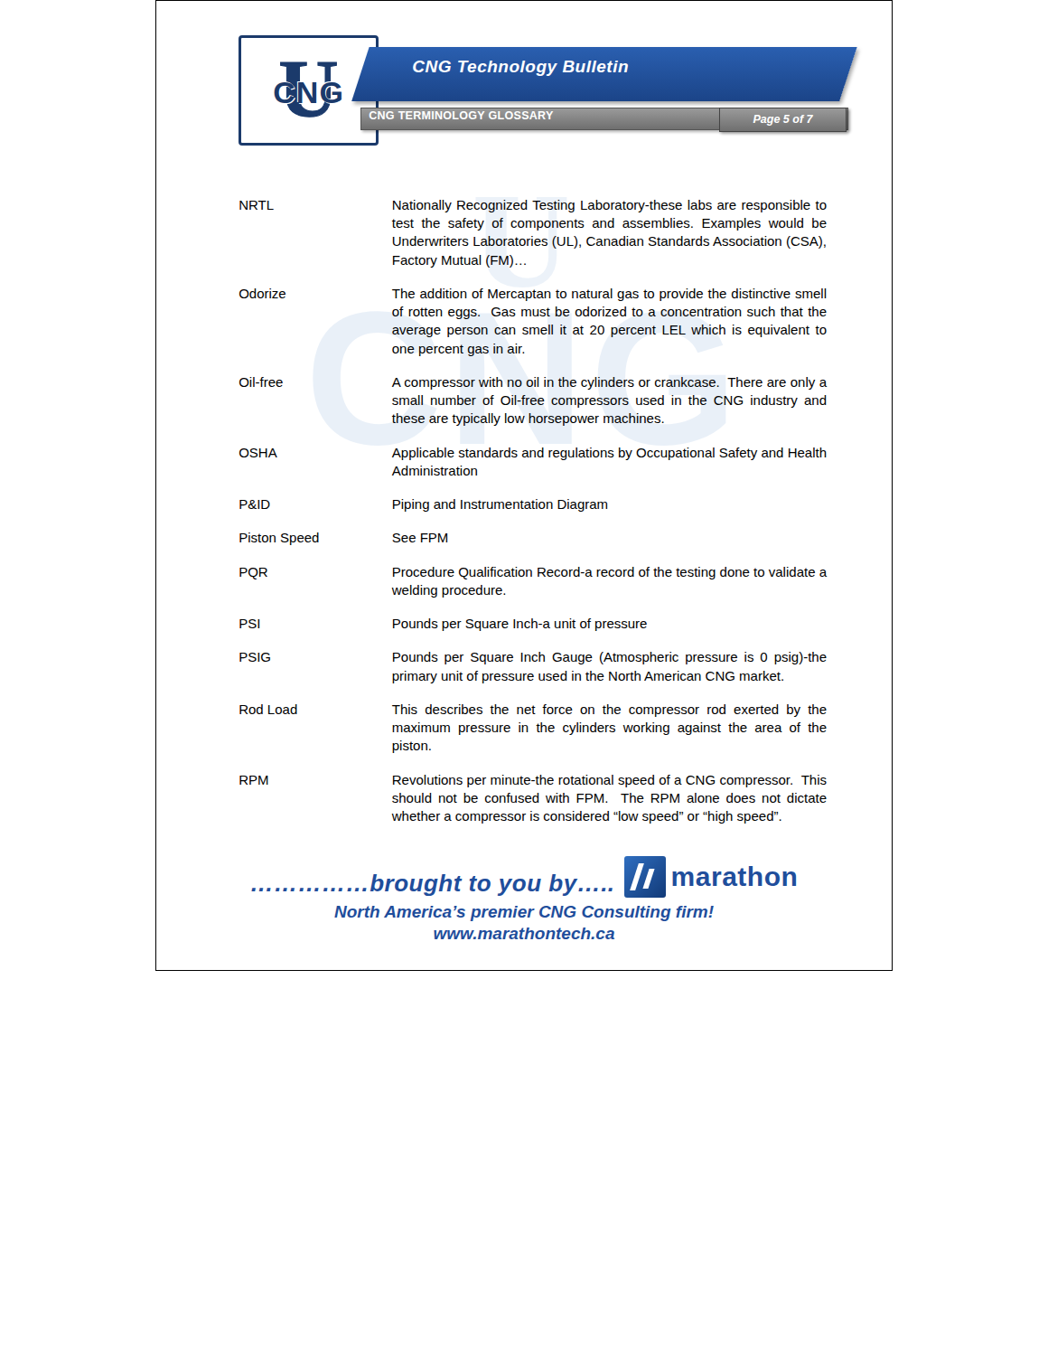U CNG
CNG Technology Bulletin
CNG TERMINOLOGY GLOSSARY
Page 5 of 7
UCNG
NRTL
Nationally Recognized Testing Laboratory-these labs are responsible to test the safety of components and assemblies. Examples would be Underwriters Laboratories (UL), Canadian Standards Association (CSA), Factory Mutual (FM)…
Odorize
The addition of Mercaptan to natural gas to provide the distinctive smell of rotten eggs. Gas must be odorized to a concentration such that the average person can smell it at 20 percent LEL which is equivalent to one percent gas in air.
Oil-free
A compressor with no oil in the cylinders or crankcase. There are only a small number of Oil-free compressors used in the CNG industry and these are typically low horsepower machines.
OSHA
Applicable standards and regulations by Occupational Safety and Health Administration
P&ID
Piping and Instrumentation Diagram
Piston Speed
See FPM
PQR
Procedure Qualification Record-a record of the testing done to validate a welding procedure.
PSI
Pounds per Square Inch-a unit of pressure
PSIG
Pounds per Square Inch Gauge (Atmospheric pressure is 0 psig)-the primary unit of pressure used in the North American CNG market.
Rod Load
This describes the net force on the compressor rod exerted by the maximum pressure in the cylinders working against the area of the piston.
RPM
Revolutions per minute-the rotational speed of a CNG compressor. This should not be confused with FPM. The RPM alone does not dictate whether a compressor is considered “low speed” or “high speed”.
……………brought to you by….. marathon
North America’s premier CNG Consulting firm!
www.marathontech.ca